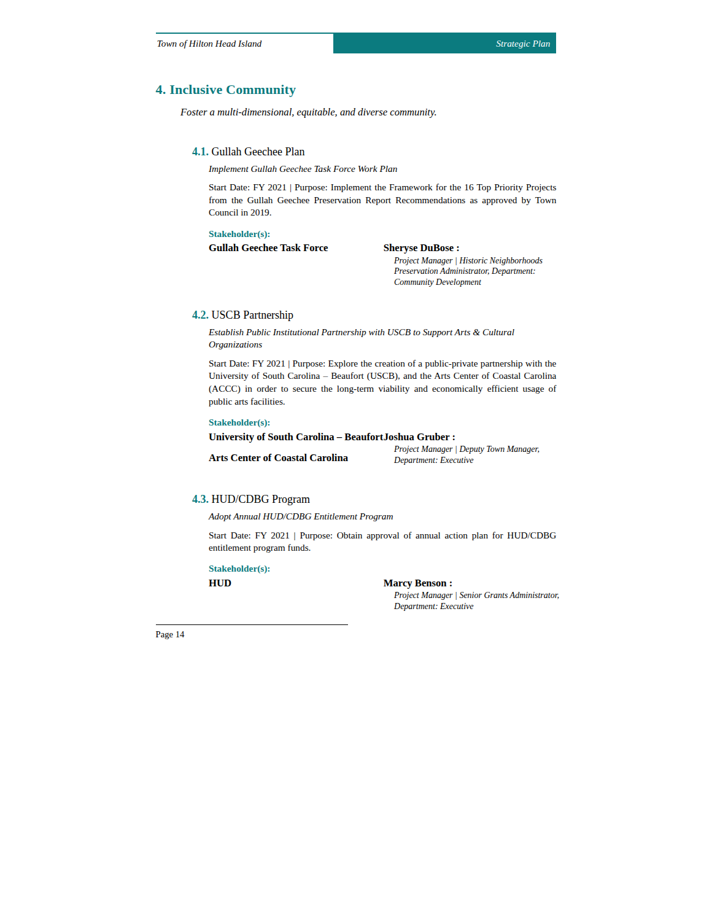Town of Hilton Head Island
Strategic Plan
4. Inclusive Community
Foster a multi-dimensional, equitable, and diverse community.
4.1. Gullah Geechee Plan
Implement Gullah Geechee Task Force Work Plan
Start Date: FY 2021 | Purpose: Implement the Framework for the 16 Top Priority Projects from the Gullah Geechee Preservation Report Recommendations as approved by Town Council in 2019.
Stakeholder(s):
| Gullah Geechee Task Force | Sheryse DuBose : Project Manager / Historic Neighborhoods Preservation Administrator, Department: Community Development |
4.2. USCB Partnership
Establish Public Institutional Partnership with USCB to Support Arts & Cultural Organizations
Start Date: FY 2021 | Purpose: Explore the creation of a public-private partnership with the University of South Carolina – Beaufort (USCB), and the Arts Center of Coastal Carolina (ACCC) in order to secure the long-term viability and economically efficient usage of public arts facilities.
Stakeholder(s):
| University of South Carolina – Beaufort Arts Center of Coastal Carolina | Joshua Gruber : Project Manager / Deputy Town Manager, Department: Executive |
4.3. HUD/CDBG Program
Adopt Annual HUD/CDBG Entitlement Program
Start Date: FY 2021 | Purpose: Obtain approval of annual action plan for HUD/CDBG entitlement program funds.
Stakeholder(s):
| HUD | Marcy Benson : Project Manager / Senior Grants Administrator, Department: Executive |
Page 14